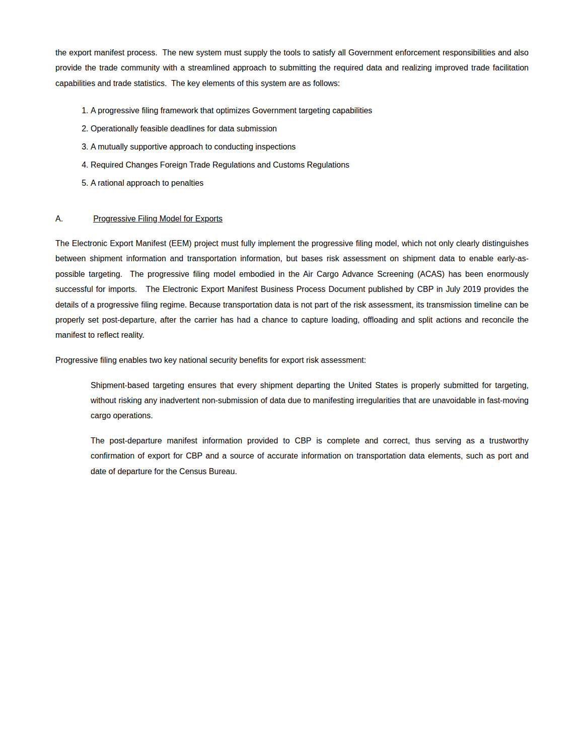the export manifest process. The new system must supply the tools to satisfy all Government enforcement responsibilities and also provide the trade community with a streamlined approach to submitting the required data and realizing improved trade facilitation capabilities and trade statistics. The key elements of this system are as follows:
A progressive filing framework that optimizes Government targeting capabilities
Operationally feasible deadlines for data submission
A mutually supportive approach to conducting inspections
Required Changes Foreign Trade Regulations and Customs Regulations
A rational approach to penalties
A. Progressive Filing Model for Exports
The Electronic Export Manifest (EEM) project must fully implement the progressive filing model, which not only clearly distinguishes between shipment information and transportation information, but bases risk assessment on shipment data to enable early-as-possible targeting. The progressive filing model embodied in the Air Cargo Advance Screening (ACAS) has been enormously successful for imports. The Electronic Export Manifest Business Process Document published by CBP in July 2019 provides the details of a progressive filing regime. Because transportation data is not part of the risk assessment, its transmission timeline can be properly set post-departure, after the carrier has had a chance to capture loading, offloading and split actions and reconcile the manifest to reflect reality.
Progressive filing enables two key national security benefits for export risk assessment:
Shipment-based targeting ensures that every shipment departing the United States is properly submitted for targeting, without risking any inadvertent non-submission of data due to manifesting irregularities that are unavoidable in fast-moving cargo operations.
The post-departure manifest information provided to CBP is complete and correct, thus serving as a trustworthy confirmation of export for CBP and a source of accurate information on transportation data elements, such as port and date of departure for the Census Bureau.